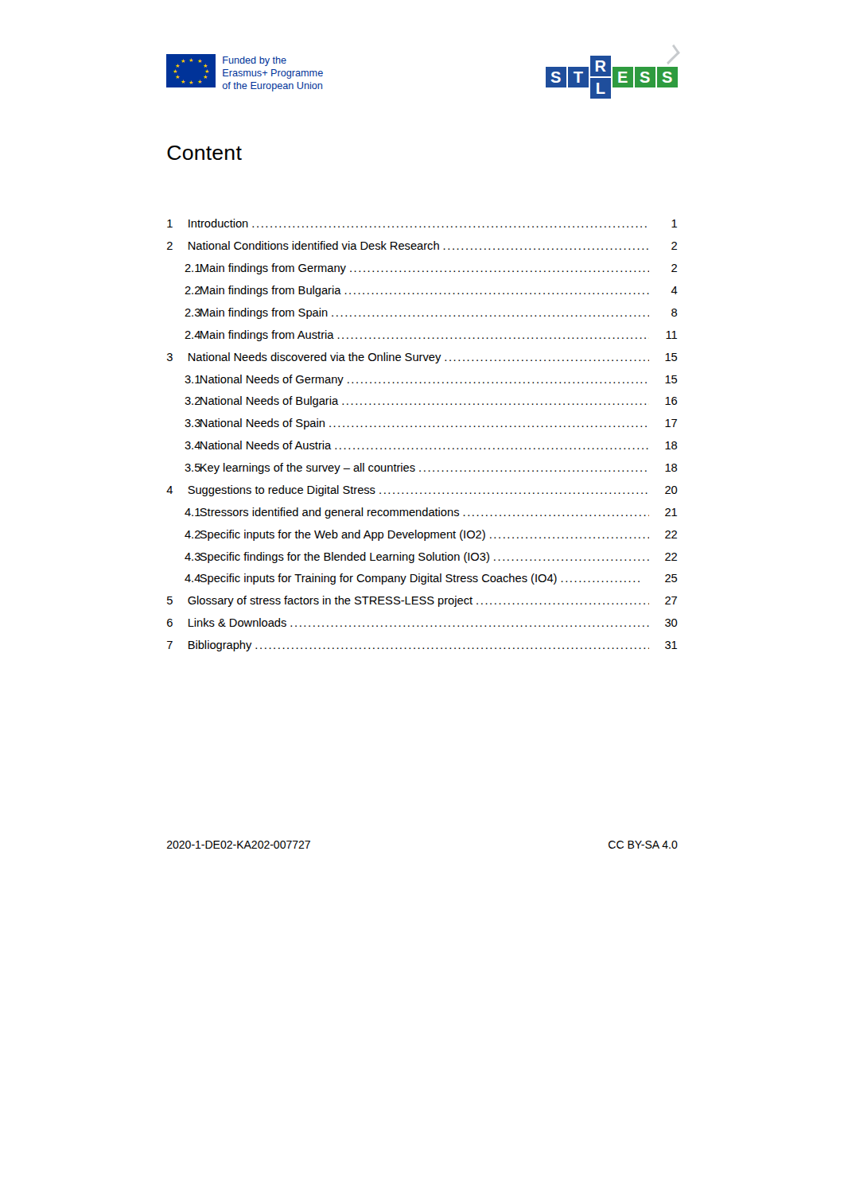★ ★ ★ ★ ★ ★ ★ ★ ★ ★ ★ ★
Funded by the
Erasmus+ Programme
of the European Union
S
T
R
L
E
S
S
Content
1 Introduction ........................................................................................................... 1
2 National Conditions identified via Desk Research .......................................................... 2
2.1 Main findings from Germany ................................................................................. 2
2.2 Main findings from Bulgaria ................................................................................... 4
2.3 Main findings from Spain ....................................................................................... 8
2.4 Main findings from Austria .................................................................................... 11
3 National Needs discovered via the Online Survey ....................................................... 15
3.1 National Needs of Germany ................................................................................. 15
3.2 National Needs of Bulgaria ................................................................................... 16
3.3 National Needs of Spain ....................................................................................... 17
3.4 National Needs of Austria ..................................................................................... 18
3.5 Key learnings of the survey – all countries ............................................................ 18
4 Suggestions to reduce Digital Stress ............................................................................ 20
4.1 Stressors identified and general recommendations ................................................ 21
4.2 Specific inputs for the Web and App Development (IO2) ....................................... 22
4.3 Specific findings for the Blended Learning Solution (IO3) ...................................... 22
4.4 Specific inputs for Training for Company Digital Stress Coaches (IO4) .................. 25
5 Glossary of stress factors in the STRESS-LESS project .............................................. 27
6 Links & Downloads ....................................................................................................... 30
7 Bibliography ............................................................................................................... 31
2020-1-DE02-KA202-007727 CC BY-SA 4.0